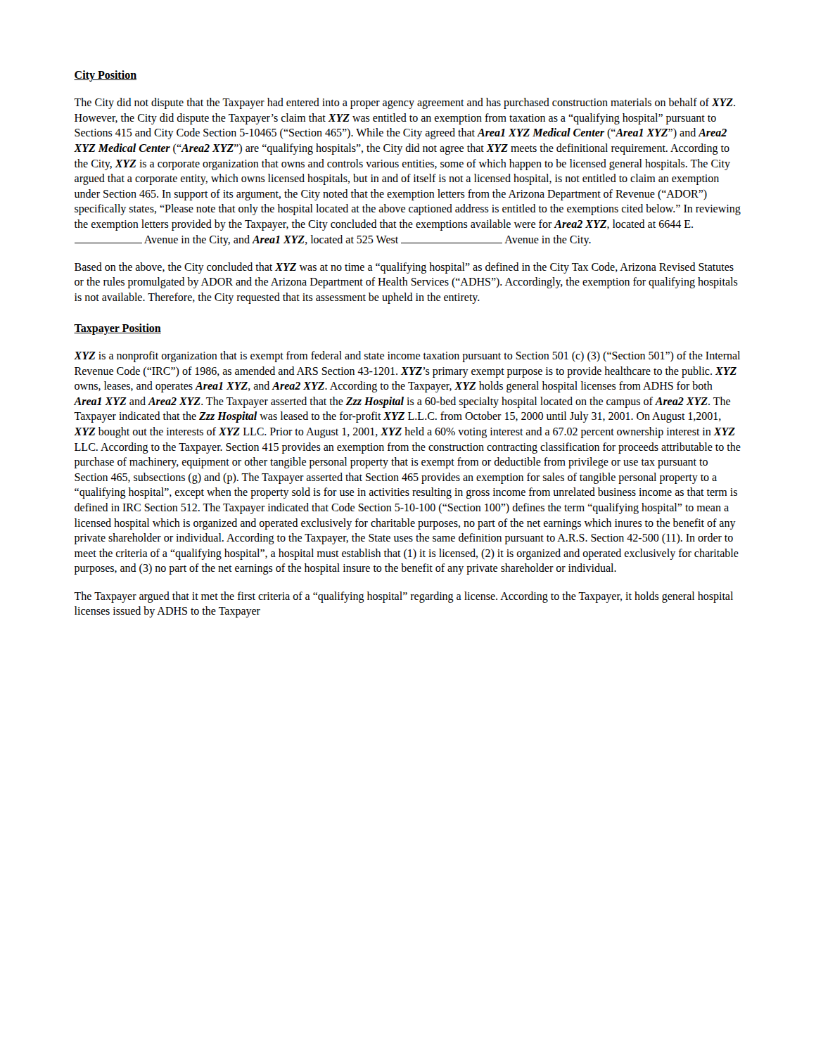City Position
The City did not dispute that the Taxpayer had entered into a proper agency agreement and has purchased construction materials on behalf of XYZ. However, the City did dispute the Taxpayer’s claim that XYZ was entitled to an exemption from taxation as a “qualifying hospital” pursuant to Sections 415 and City Code Section 5-10465 (“Section 465”). While the City agreed that Area1 XYZ Medical Center (“Area1 XYZ”) and Area2 XYZ Medical Center (“Area2 XYZ”) are “qualifying hospitals”, the City did not agree that XYZ meets the definitional requirement. According to the City, XYZ is a corporate organization that owns and controls various entities, some of which happen to be licensed general hospitals. The City argued that a corporate entity, which owns licensed hospitals, but in and of itself is not a licensed hospital, is not entitled to claim an exemption under Section 465. In support of its argument, the City noted that the exemption letters from the Arizona Department of Revenue (“ADOR”) specifically states, “Please note that only the hospital located at the above captioned address is entitled to the exemptions cited below.” In reviewing the exemption letters provided by the Taxpayer, the City concluded that the exemptions available were for Area2 XYZ, located at 6644 E. Avenue in the City, and Area1 XYZ, located at 525 West Avenue in the City.
Based on the above, the City concluded that XYZ was at no time a “qualifying hospital” as defined in the City Tax Code, Arizona Revised Statutes or the rules promulgated by ADOR and the Arizona Department of Health Services (“ADHS”). Accordingly, the exemption for qualifying hospitals is not available. Therefore, the City requested that its assessment be upheld in the entirety.
Taxpayer Position
XYZ is a nonprofit organization that is exempt from federal and state income taxation pursuant to Section 501 (c) (3) (“Section 501”) of the Internal Revenue Code (“IRC”) of 1986, as amended and ARS Section 43-1201. XYZ’s primary exempt purpose is to provide healthcare to the public. XYZ owns, leases, and operates Area1 XYZ, and Area2 XYZ. According to the Taxpayer, XYZ holds general hospital licenses from ADHS for both Area1 XYZ and Area2 XYZ. The Taxpayer asserted that the Zzz Hospital is a 60-bed specialty hospital located on the campus of Area2 XYZ. The Taxpayer indicated that the Zzz Hospital was leased to the for-profit XYZ L.L.C. from October 15, 2000 until July 31, 2001. On August 1,2001, XYZ bought out the interests of XYZ LLC. Prior to August 1, 2001, XYZ held a 60% voting interest and a 67.02 percent ownership interest in XYZ LLC. According to the Taxpayer. Section 415 provides an exemption from the construction contracting classification for proceeds attributable to the purchase of machinery, equipment or other tangible personal property that is exempt from or deductible from privilege or use tax pursuant to Section 465, subsections (g) and (p). The Taxpayer asserted that Section 465 provides an exemption for sales of tangible personal property to a “qualifying hospital”, except when the property sold is for use in activities resulting in gross income from unrelated business income as that term is defined in IRC Section 512. The Taxpayer indicated that Code Section 5-10-100 (“Section 100”) defines the term “qualifying hospital” to mean a licensed hospital which is organized and operated exclusively for charitable purposes, no part of the net earnings which inures to the benefit of any private shareholder or individual. According to the Taxpayer, the State uses the same definition pursuant to A.R.S. Section 42-500 (11). In order to meet the criteria of a “qualifying hospital”, a hospital must establish that (1) it is licensed, (2) it is organized and operated exclusively for charitable purposes, and (3) no part of the net earnings of the hospital insure to the benefit of any private shareholder or individual.
The Taxpayer argued that it met the first criteria of a “qualifying hospital” regarding a license. According to the Taxpayer, it holds general hospital licenses issued by ADHS to the Taxpayer